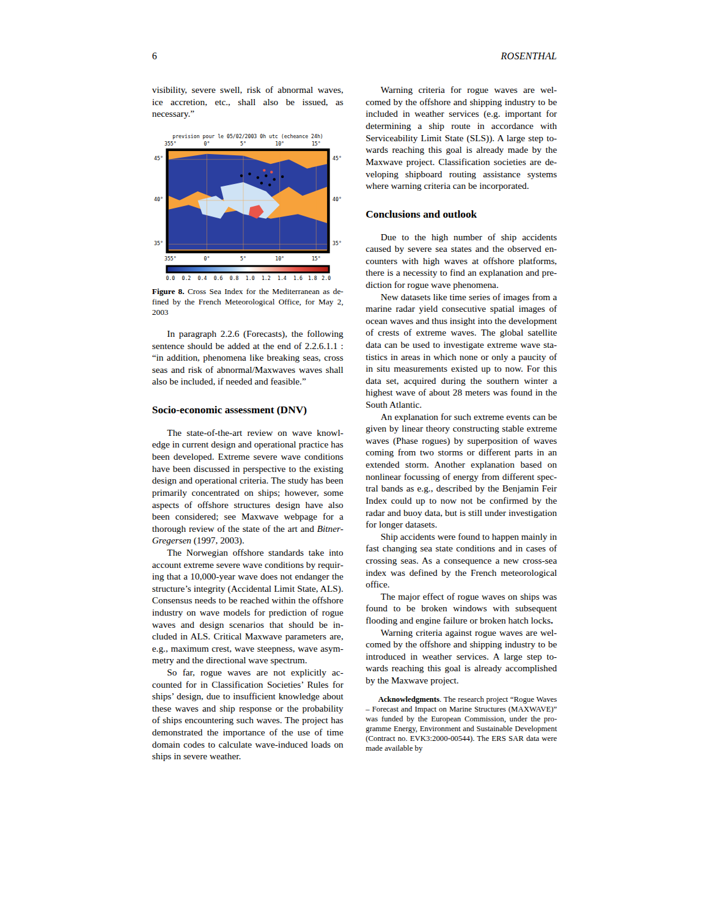6 ROSENTHAL
visibility, severe swell, risk of abnormal waves, ice accretion, etc., shall also be issued, as necessary.”
Figure 8. Cross Sea Index for the Mediterranean as defined by the French Meteorological Office, for May 2, 2003
In paragraph 2.2.6 (Forecasts), the following sentence should be added at the end of 2.2.6.1.1 : “in addition, phenomena like breaking seas, cross seas and risk of abnormal/Maxwaves waves shall also be included, if needed and feasible.”
Socio-economic assessment (DNV)
The state-of-the-art review on wave knowledge in current design and operational practice has been developed. Extreme severe wave conditions have been discussed in perspective to the existing design and operational criteria. The study has been primarily concentrated on ships; however, some aspects of offshore structures design have also been considered; see Maxwave webpage for a thorough review of the state of the art and Bitner-Gregersen (1997, 2003).
The Norwegian offshore standards take into account extreme severe wave conditions by requiring that a 10,000-year wave does not endanger the structure’s integrity (Accidental Limit State, ALS). Consensus needs to be reached within the offshore industry on wave models for prediction of rogue waves and design scenarios that should be included in ALS. Critical Maxwave parameters are, e.g., maximum crest, wave steepness, wave asymmetry and the directional wave spectrum.
So far, rogue waves are not explicitly accounted for in Classification Societies’ Rules for ships’ design, due to insufficient knowledge about these waves and ship response or the probability of ships encountering such waves. The project has demonstrated the importance of the use of time domain codes to calculate wave-induced loads on ships in severe weather.
Warning criteria for rogue waves are welcomed by the offshore and shipping industry to be included in weather services (e.g. important for determining a ship route in accordance with Serviceability Limit State (SLS)). A large step towards reaching this goal is already made by the Maxwave project. Classification societies are developing shipboard routing assistance systems where warning criteria can be incorporated.
Conclusions and outlook
Due to the high number of ship accidents caused by severe sea states and the observed encounters with high waves at offshore platforms, there is a necessity to find an explanation and prediction for rogue wave phenomena.
New datasets like time series of images from a marine radar yield consecutive spatial images of ocean waves and thus insight into the development of crests of extreme waves. The global satellite data can be used to investigate extreme wave statistics in areas in which none or only a paucity of in situ measurements existed up to now. For this data set, acquired during the southern winter a highest wave of about 28 meters was found in the South Atlantic.
An explanation for such extreme events can be given by linear theory constructing stable extreme waves (Phase rogues) by superposition of waves coming from two storms or different parts in an extended storm. Another explanation based on nonlinear focussing of energy from different spectral bands as e.g., described by the Benjamin Feir Index could up to now not be confirmed by the radar and buoy data, but is still under investigation for longer datasets.
Ship accidents were found to happen mainly in fast changing sea state conditions and in cases of crossing seas. As a consequence a new cross-sea index was defined by the French meteorological office.
The major effect of rogue waves on ships was found to be broken windows with subsequent flooding and engine failure or broken hatch locks.
Warning criteria against rogue waves are welcomed by the offshore and shipping industry to be introduced in weather services. A large step towards reaching this goal is already accomplished by the Maxwave project.
Acknowledgments. The research project “Rogue Waves – Forecast and Impact on Marine Structures (MAXWAVE)” was funded by the European Commission, under the programme Energy, Environment and Sustainable Development (Contract no. EVK3:2000-00544). The ERS SAR data were made available by